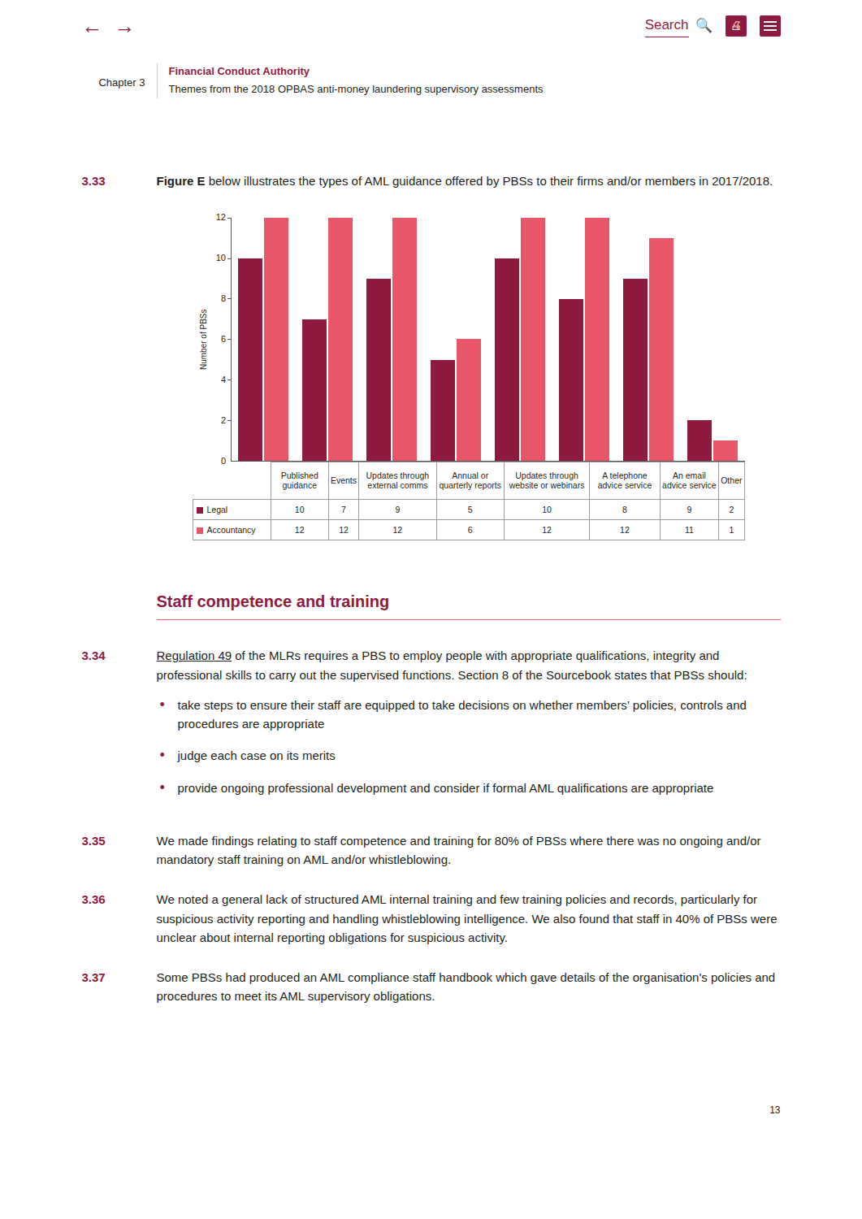←→
Search 🔍
🖨
Chapter 3
Financial Conduct Authority
Themes from the 2018 OPBAS anti-money laundering supervisory assessments
3.33
Figure E below illustrates the types of AML guidance offered by PBSs to their firms and/or members in 2017/2018.
Number of PBSs
12 10 8 6 4 2 0
| | Published guidance | Events | Updates through external comms | Annual or quarterly reports | Updates through website or webinars | A telephone advice service | An email advice service | Other |
| --- | --- | --- | --- | --- | --- | --- | --- | --- |
| Legal | 10 | 7 | 9 | 5 | 10 | 8 | 9 | 2 |
| Accountancy | 12 | 12 | 12 | 6 | 12 | 12 | 11 | 1 |
Staff competence and training
3.34
Regulation 49 of the MLRs requires a PBS to employ people with appropriate qualifications, integrity and professional skills to carry out the supervised functions. Section 8 of the Sourcebook states that PBSs should:
take steps to ensure their staff are equipped to take decisions on whether members’ policies, controls and procedures are appropriate
judge each case on its merits
provide ongoing professional development and consider if formal AML qualifications are appropriate
3.35
We made findings relating to staff competence and training for 80% of PBSs where there was no ongoing and/or mandatory staff training on AML and/or whistleblowing.
3.36
We noted a general lack of structured AML internal training and few training policies and records, particularly for suspicious activity reporting and handling whistleblowing intelligence. We also found that staff in 40% of PBSs were unclear about internal reporting obligations for suspicious activity.
3.37
Some PBSs had produced an AML compliance staff handbook which gave details of the organisation's policies and procedures to meet its AML supervisory obligations.
13